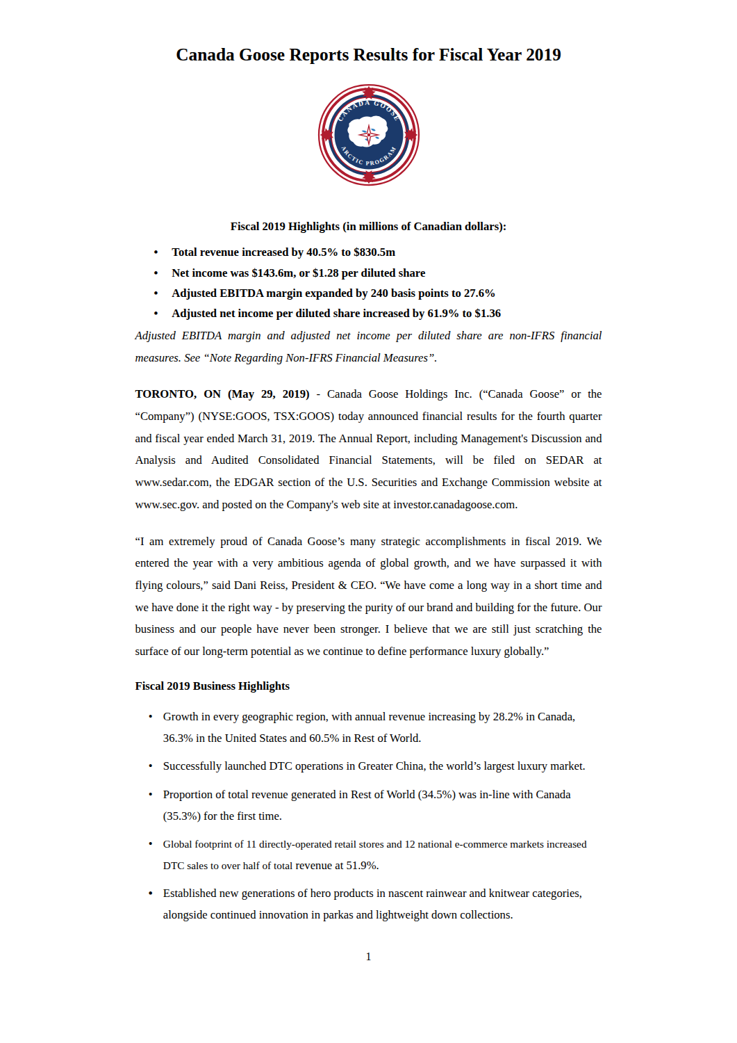Canada Goose Reports Results for Fiscal Year 2019
CANADA GOOSE ARCTIC PROGRAM
Fiscal 2019 Highlights (in millions of Canadian dollars):
Total revenue increased by 40.5% to $830.5m
Net income was $143.6m, or $1.28 per diluted share
Adjusted EBITDA margin expanded by 240 basis points to 27.6%
Adjusted net income per diluted share increased by 61.9% to $1.36
Adjusted EBITDA margin and adjusted net income per diluted share are non-IFRS financial measures. See “Note Regarding Non-IFRS Financial Measures”.
TORONTO, ON (May 29, 2019) - Canada Goose Holdings Inc. (“Canada Goose” or the “Company”) (NYSE:GOOS, TSX:GOOS) today announced financial results for the fourth quarter and fiscal year ended March 31, 2019. The Annual Report, including Management's Discussion and Analysis and Audited Consolidated Financial Statements, will be filed on SEDAR at www.sedar.com, the EDGAR section of the U.S. Securities and Exchange Commission website at www.sec.gov. and posted on the Company's web site at investor.canadagoose.com.
“I am extremely proud of Canada Goose’s many strategic accomplishments in fiscal 2019. We entered the year with a very ambitious agenda of global growth, and we have surpassed it with flying colours,” said Dani Reiss, President & CEO. “We have come a long way in a short time and we have done it the right way - by preserving the purity of our brand and building for the future. Our business and our people have never been stronger. I believe that we are still just scratching the surface of our long-term potential as we continue to define performance luxury globally.”
Fiscal 2019 Business Highlights
Growth in every geographic region, with annual revenue increasing by 28.2% in Canada, 36.3% in the United States and 60.5% in Rest of World.
Successfully launched DTC operations in Greater China, the world’s largest luxury market.
Proportion of total revenue generated in Rest of World (34.5%) was in-line with Canada (35.3%) for the first time.
Global footprint of 11 directly-operated retail stores and 12 national e-commerce markets increased DTC sales to over half of total revenue at 51.9%.
Established new generations of hero products in nascent rainwear and knitwear categories, alongside continued innovation in parkas and lightweight down collections.
1